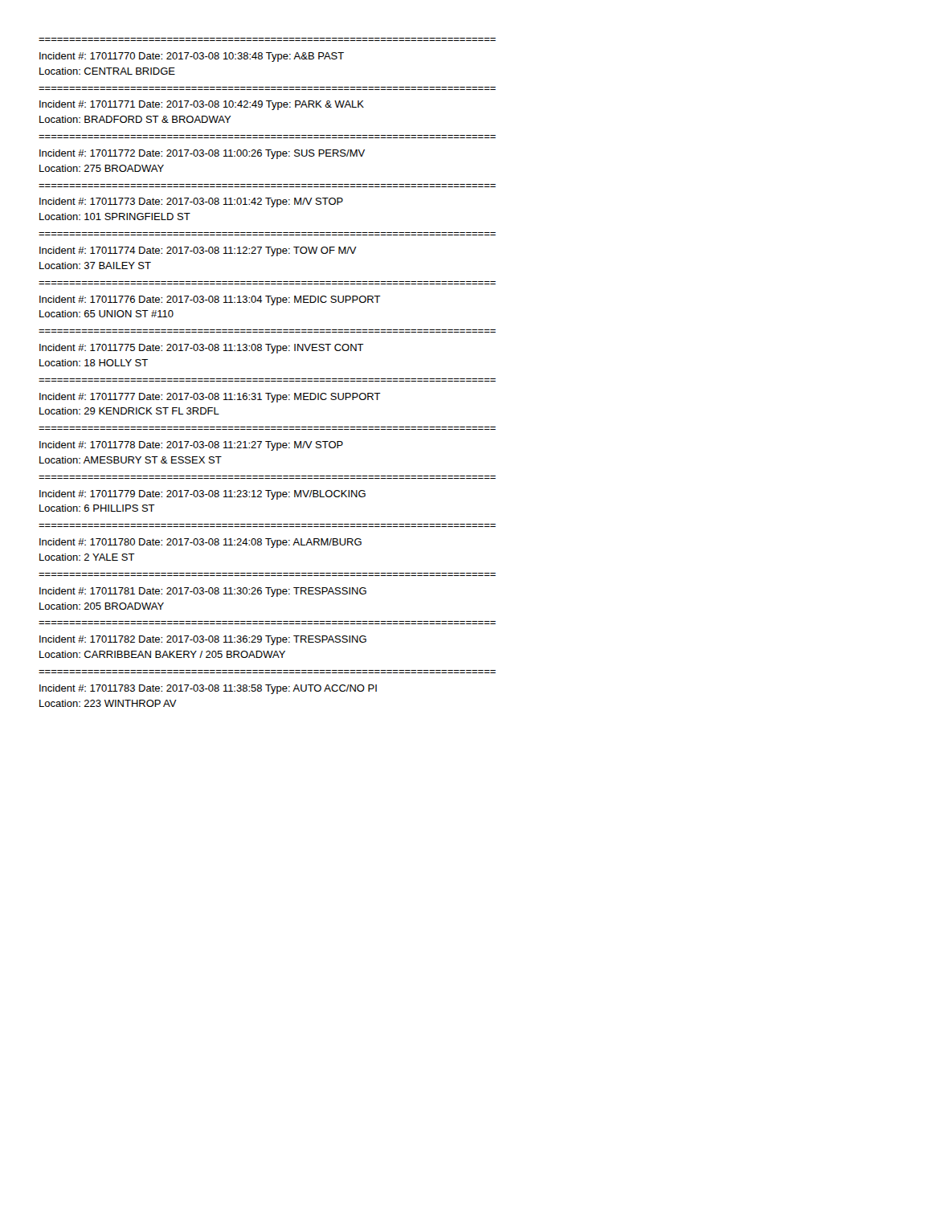===========================================================================
Incident #: 17011770 Date: 2017-03-08 10:38:48 Type: A&B PAST
Location: CENTRAL BRIDGE
===========================================================================
Incident #: 17011771 Date: 2017-03-08 10:42:49 Type: PARK & WALK
Location: BRADFORD ST & BROADWAY
===========================================================================
Incident #: 17011772 Date: 2017-03-08 11:00:26 Type: SUS PERS/MV
Location: 275 BROADWAY
===========================================================================
Incident #: 17011773 Date: 2017-03-08 11:01:42 Type: M/V STOP
Location: 101 SPRINGFIELD ST
===========================================================================
Incident #: 17011774 Date: 2017-03-08 11:12:27 Type: TOW OF M/V
Location: 37 BAILEY ST
===========================================================================
Incident #: 17011776 Date: 2017-03-08 11:13:04 Type: MEDIC SUPPORT
Location: 65 UNION ST #110
===========================================================================
Incident #: 17011775 Date: 2017-03-08 11:13:08 Type: INVEST CONT
Location: 18 HOLLY ST
===========================================================================
Incident #: 17011777 Date: 2017-03-08 11:16:31 Type: MEDIC SUPPORT
Location: 29 KENDRICK ST FL 3RDFL
===========================================================================
Incident #: 17011778 Date: 2017-03-08 11:21:27 Type: M/V STOP
Location: AMESBURY ST & ESSEX ST
===========================================================================
Incident #: 17011779 Date: 2017-03-08 11:23:12 Type: MV/BLOCKING
Location: 6 PHILLIPS ST
===========================================================================
Incident #: 17011780 Date: 2017-03-08 11:24:08 Type: ALARM/BURG
Location: 2 YALE ST
===========================================================================
Incident #: 17011781 Date: 2017-03-08 11:30:26 Type: TRESPASSING
Location: 205 BROADWAY
===========================================================================
Incident #: 17011782 Date: 2017-03-08 11:36:29 Type: TRESPASSING
Location: CARRIBBEAN BAKERY / 205 BROADWAY
===========================================================================
Incident #: 17011783 Date: 2017-03-08 11:38:58 Type: AUTO ACC/NO PI
Location: 223 WINTHROP AV